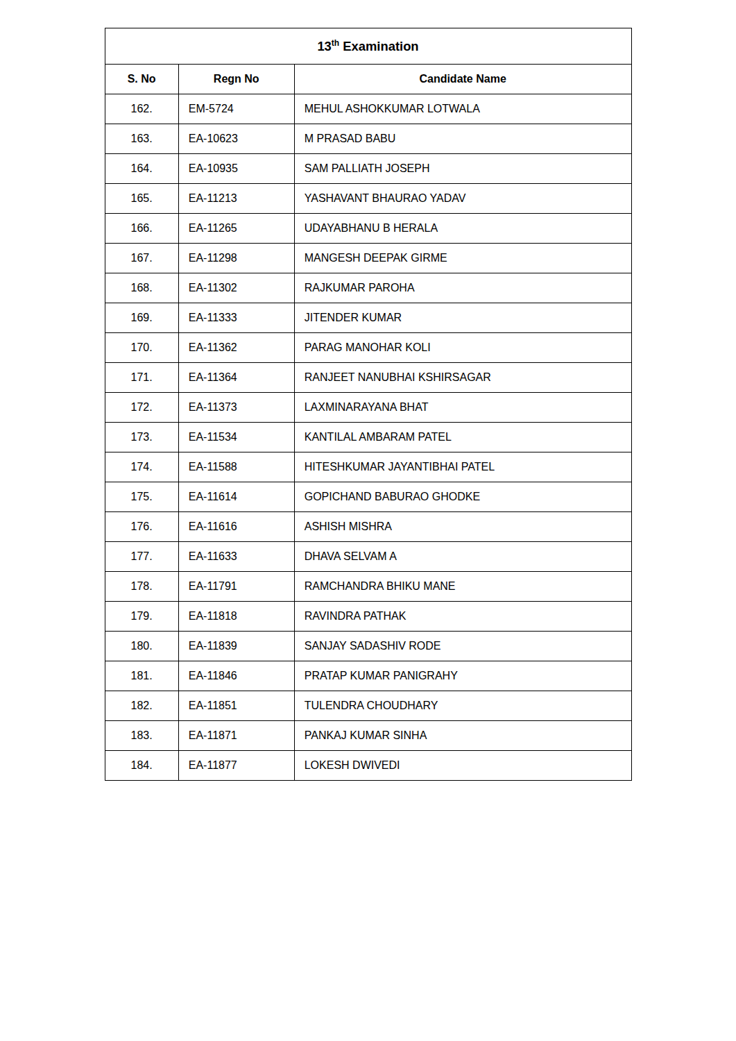13 th Examination
| S. No | Regn No | Candidate Name |
| --- | --- | --- |
| 162. | EM-5724 | MEHUL ASHOKKUMAR LOTWALA |
| 163. | EA-10623 | M PRASAD BABU |
| 164. | EA-10935 | SAM PALLIATH JOSEPH |
| 165. | EA-11213 | YASHAVANT BHAURAO YADAV |
| 166. | EA-11265 | UDAYABHANU B HERALA |
| 167. | EA-11298 | MANGESH DEEPAK GIRME |
| 168. | EA-11302 | RAJKUMAR PAROHA |
| 169. | EA-11333 | JITENDER KUMAR |
| 170. | EA-11362 | PARAG MANOHAR KOLI |
| 171. | EA-11364 | RANJEET NANUBHAI KSHIRSAGAR |
| 172. | EA-11373 | LAXMINARAYANA BHAT |
| 173. | EA-11534 | KANTILAL AMBARAM PATEL |
| 174. | EA-11588 | HITESHKUMAR JAYANTIBHAI PATEL |
| 175. | EA-11614 | GOPICHAND BABURAO GHODKE |
| 176. | EA-11616 | ASHISH MISHRA |
| 177. | EA-11633 | DHAVA SELVAM A |
| 178. | EA-11791 | RAMCHANDRA BHIKU MANE |
| 179. | EA-11818 | RAVINDRA PATHAK |
| 180. | EA-11839 | SANJAY SADASHIV RODE |
| 181. | EA-11846 | PRATAP KUMAR PANIGRAHY |
| 182. | EA-11851 | TULENDRA CHOUDHARY |
| 183. | EA-11871 | PANKAJ KUMAR SINHA |
| 184. | EA-11877 | LOKESH DWIVEDI |